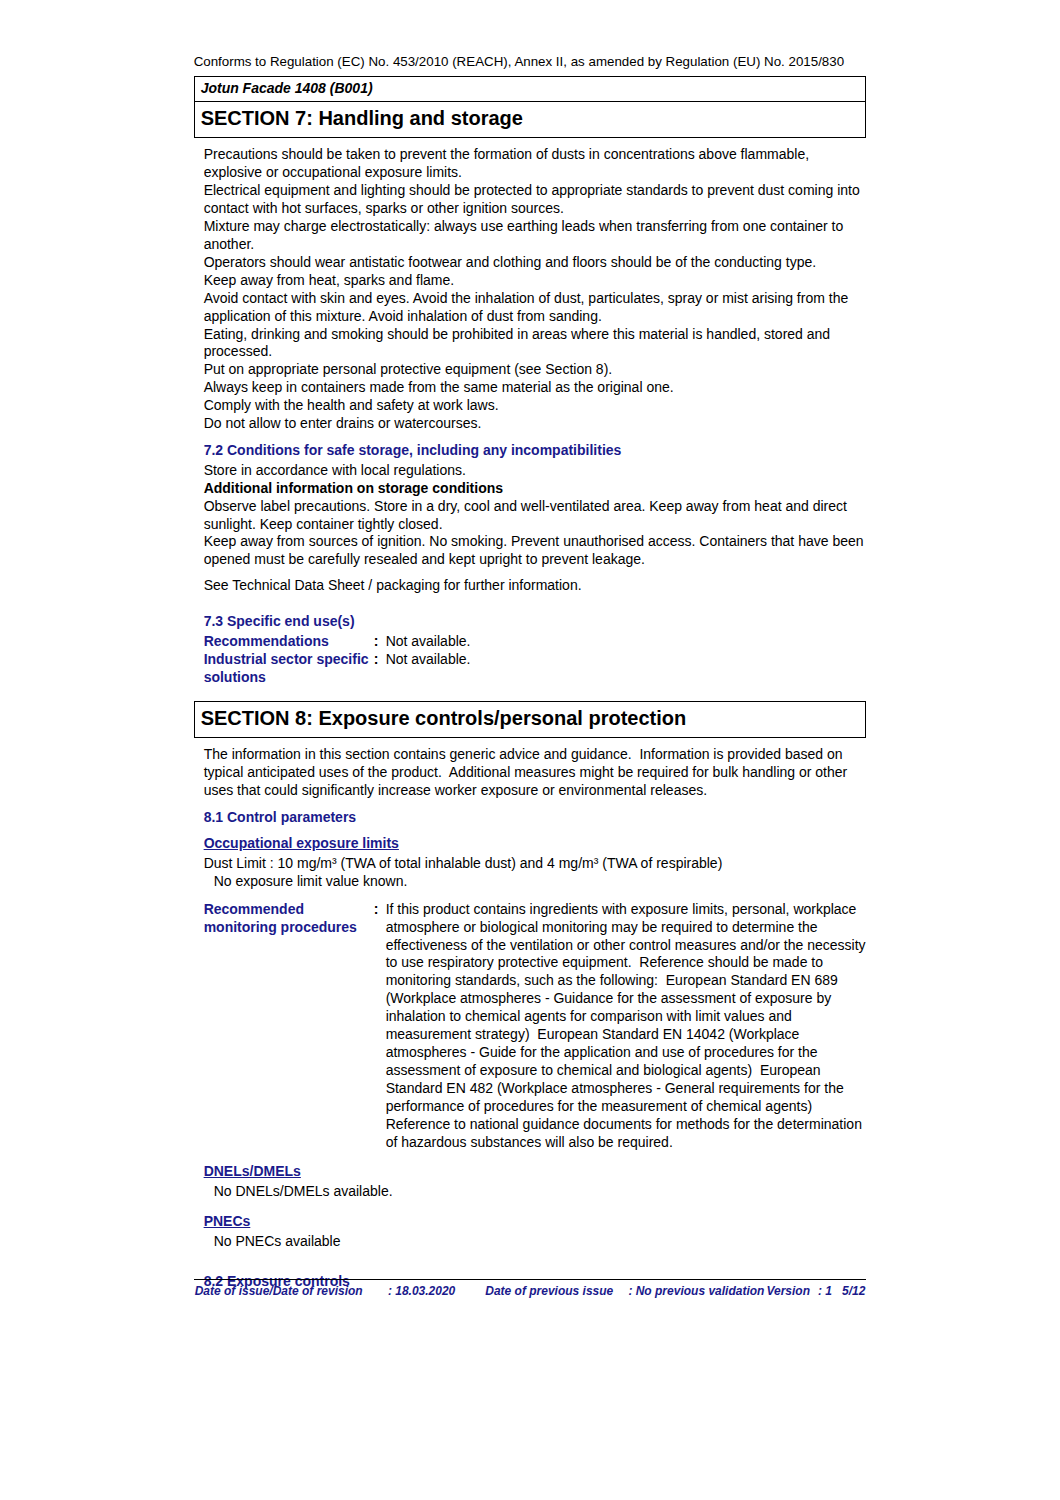Conforms to Regulation (EC) No. 453/2010 (REACH), Annex II, as amended by Regulation (EU) No. 2015/830
Jotun Facade 1408 (B001)
SECTION 7: Handling and storage
Precautions should be taken to prevent the formation of dusts in concentrations above flammable, explosive or occupational exposure limits.
Electrical equipment and lighting should be protected to appropriate standards to prevent dust coming into contact with hot surfaces, sparks or other ignition sources.
Mixture may charge electrostatically: always use earthing leads when transferring from one container to another.
Operators should wear antistatic footwear and clothing and floors should be of the conducting type.
Keep away from heat, sparks and flame.
Avoid contact with skin and eyes. Avoid the inhalation of dust, particulates, spray or mist arising from the application of this mixture. Avoid inhalation of dust from sanding.
Eating, drinking and smoking should be prohibited in areas where this material is handled, stored and processed.
Put on appropriate personal protective equipment (see Section 8).
Always keep in containers made from the same material as the original one.
Comply with the health and safety at work laws.
Do not allow to enter drains or watercourses.
7.2 Conditions for safe storage, including any incompatibilities
Store in accordance with local regulations.
Additional information on storage conditions
Observe label precautions. Store in a dry, cool and well-ventilated area. Keep away from heat and direct sunlight. Keep container tightly closed.
Keep away from sources of ignition. No smoking. Prevent unauthorised access. Containers that have been opened must be carefully resealed and kept upright to prevent leakage.
See Technical Data Sheet / packaging for further information.
7.3 Specific end use(s)
| Recommendations | : | Not available. |
| Industrial sector specific solutions | : | Not available. |
SECTION 8: Exposure controls/personal protection
The information in this section contains generic advice and guidance. Information is provided based on typical anticipated uses of the product. Additional measures might be required for bulk handling or other uses that could significantly increase worker exposure or environmental releases.
8.1 Control parameters
Occupational exposure limits
Dust Limit : 10 mg/m³ (TWA of total inhalable dust) and 4 mg/m³ (TWA of respirable)
No exposure limit value known.
| Recommended monitoring procedures | : | If this product contains ingredients with exposure limits, personal, workplace atmosphere or biological monitoring may be required to determine the effectiveness of the ventilation or other control measures and/or the necessity to use respiratory protective equipment. Reference should be made to monitoring standards, such as the following: European Standard EN 689 (Workplace atmospheres - Guidance for the assessment of exposure by inhalation to chemical agents for comparison with limit values and measurement strategy) European Standard EN 14042 (Workplace atmospheres - Guide for the application and use of procedures for the assessment of exposure to chemical and biological agents) European Standard EN 482 (Workplace atmospheres - General requirements for the performance of procedures for the measurement of chemical agents) Reference to national guidance documents for methods for the determination of hazardous substances will also be required. |
DNELs/DMELs
No DNELs/DMELs available.
PNECs
No PNECs available
8.2 Exposure controls
| Date of issue/Date of revision | : 18.03.2020 | Date of previous issue | : No previous validation | Version | : 1 | 5/12 |